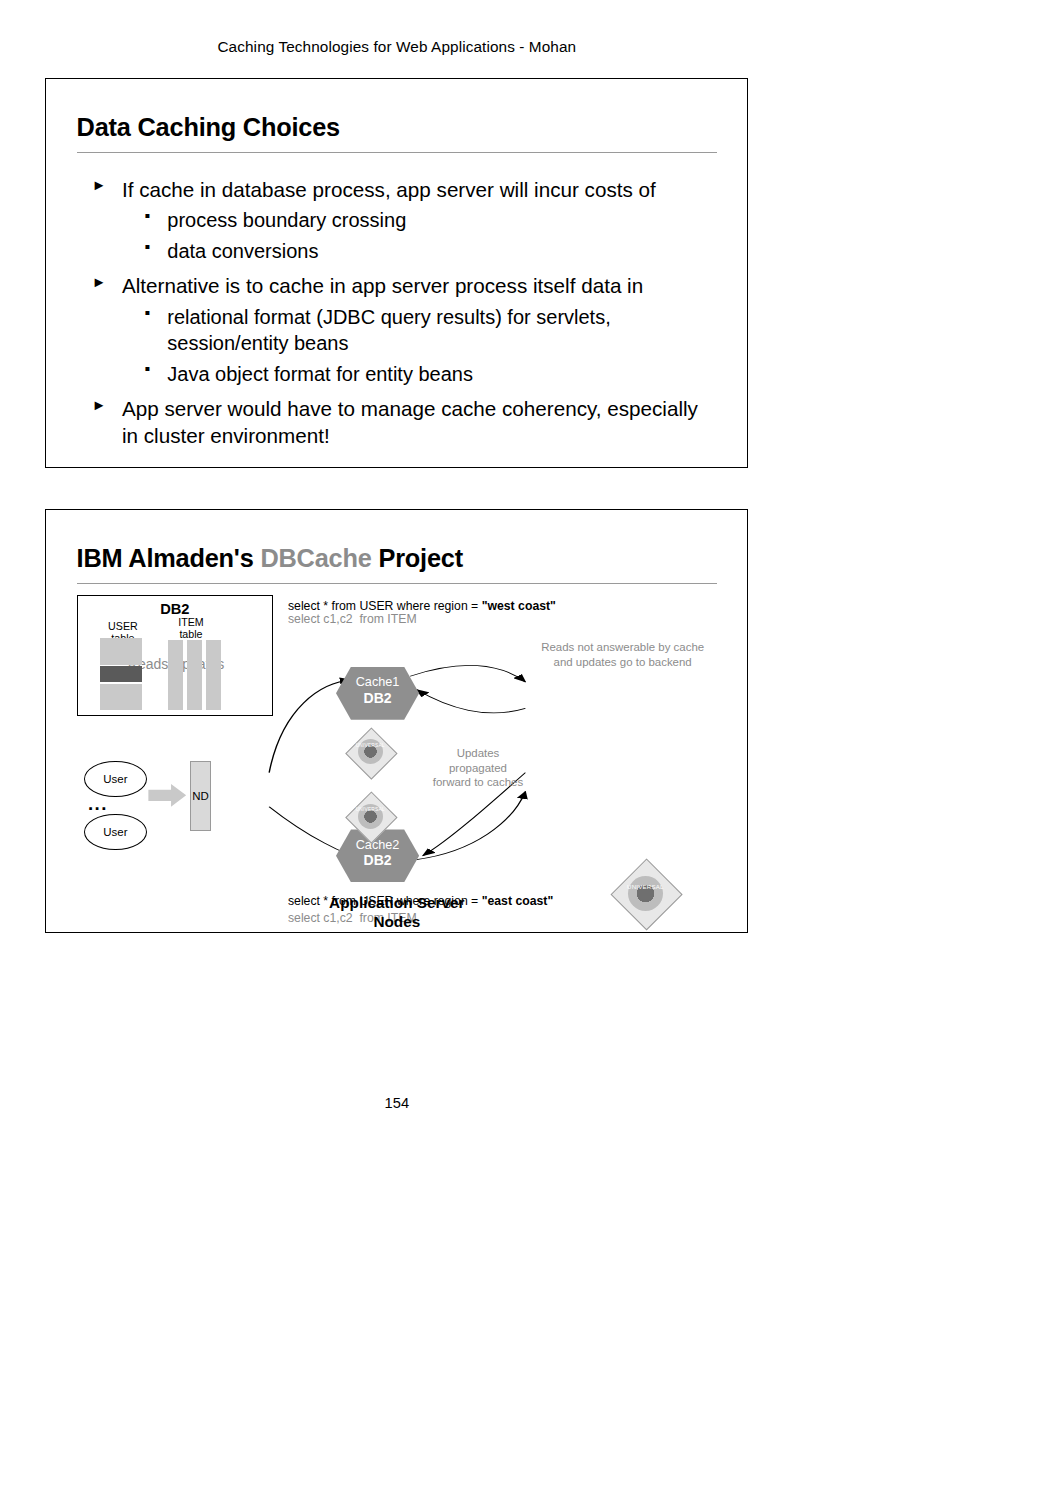Caching Technologies for Web Applications - Mohan
Data Caching Choices
If cache in database process, app server will incur costs of
process boundary crossing
data conversions
Alternative is to cache in app server process itself data in
relational format (JDBC query results) for servlets, session/entity beans
Java object format for entity beans
App server would have to manage cache coherency, especially in cluster environment!
IBM Almaden's DBCache Project
select * from USER where region = "west coast"
select c1,c2 from ITEM
Reads/Updates
Reads not answerable by cache
and updates go to backend
Cache1
DB2
Cache2
DB2
UNIVERSAL
UNIVERSAL
UNIVERSAL
DB2
USER
table
ITEM
table
Updates
propagated
forward to caches
User
User
...
ND
select * from USER where region = "east coast"
select c1,c2 from ITEM
Application Server
Nodes
154